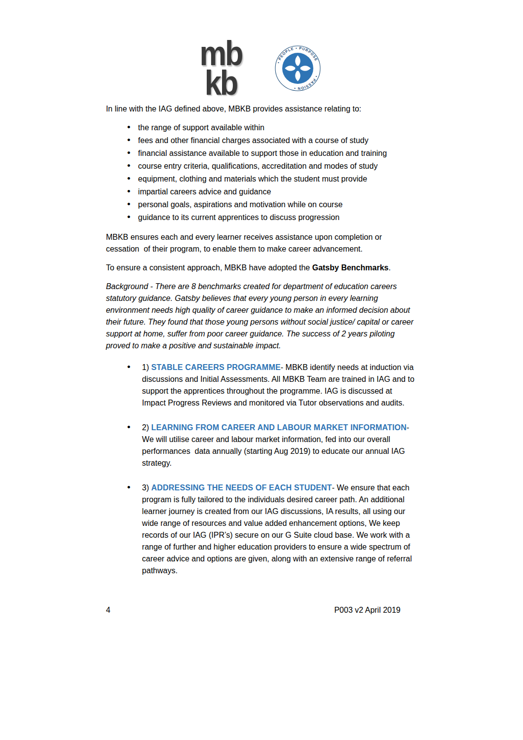mb kb
• PEOPLE • PURPOSE • PASSION •
In line with the IAG defined above, MBKB provides assistance relating to:
the range of support available within
fees and other financial charges associated with a course of study
financial assistance available to support those in education and training
course entry criteria, qualifications, accreditation and modes of study
equipment, clothing and materials which the student must provide
impartial careers advice and guidance
personal goals, aspirations and motivation while on course
guidance to its current apprentices to discuss progression
MBKB ensures each and every learner receives assistance upon completion or cessation of their program, to enable them to make career advancement.
To ensure a consistent approach, MBKB have adopted the Gatsby Benchmarks.
Background - There are 8 benchmarks created for department of education careers statutory guidance. Gatsby believes that every young person in every learning environment needs high quality of career guidance to make an informed decision about their future. They found that those young persons without social justice/ capital or career support at home, suffer from poor career guidance. The success of 2 years piloting proved to make a positive and sustainable impact.
1) STABLE CAREERS PROGRAMME- MBKB identify needs at induction via discussions and Initial Assessments. All MBKB Team are trained in IAG and to support the apprentices throughout the programme. IAG is discussed at Impact Progress Reviews and monitored via Tutor observations and audits.
2) LEARNING FROM CAREER AND LABOUR MARKET INFORMATION- We will utilise career and labour market information, fed into our overall performances data annually (starting Aug 2019) to educate our annual IAG strategy.
3) ADDRESSING THE NEEDS OF EACH STUDENT- We ensure that each program is fully tailored to the individuals desired career path. An additional learner journey is created from our IAG discussions, IA results, all using our wide range of resources and value added enhancement options, We keep records of our IAG (IPR’s) secure on our G Suite cloud base. We work with a range of further and higher education providers to ensure a wide spectrum of career advice and options are given, along with an extensive range of referral pathways.
4
P003 v2 April 2019